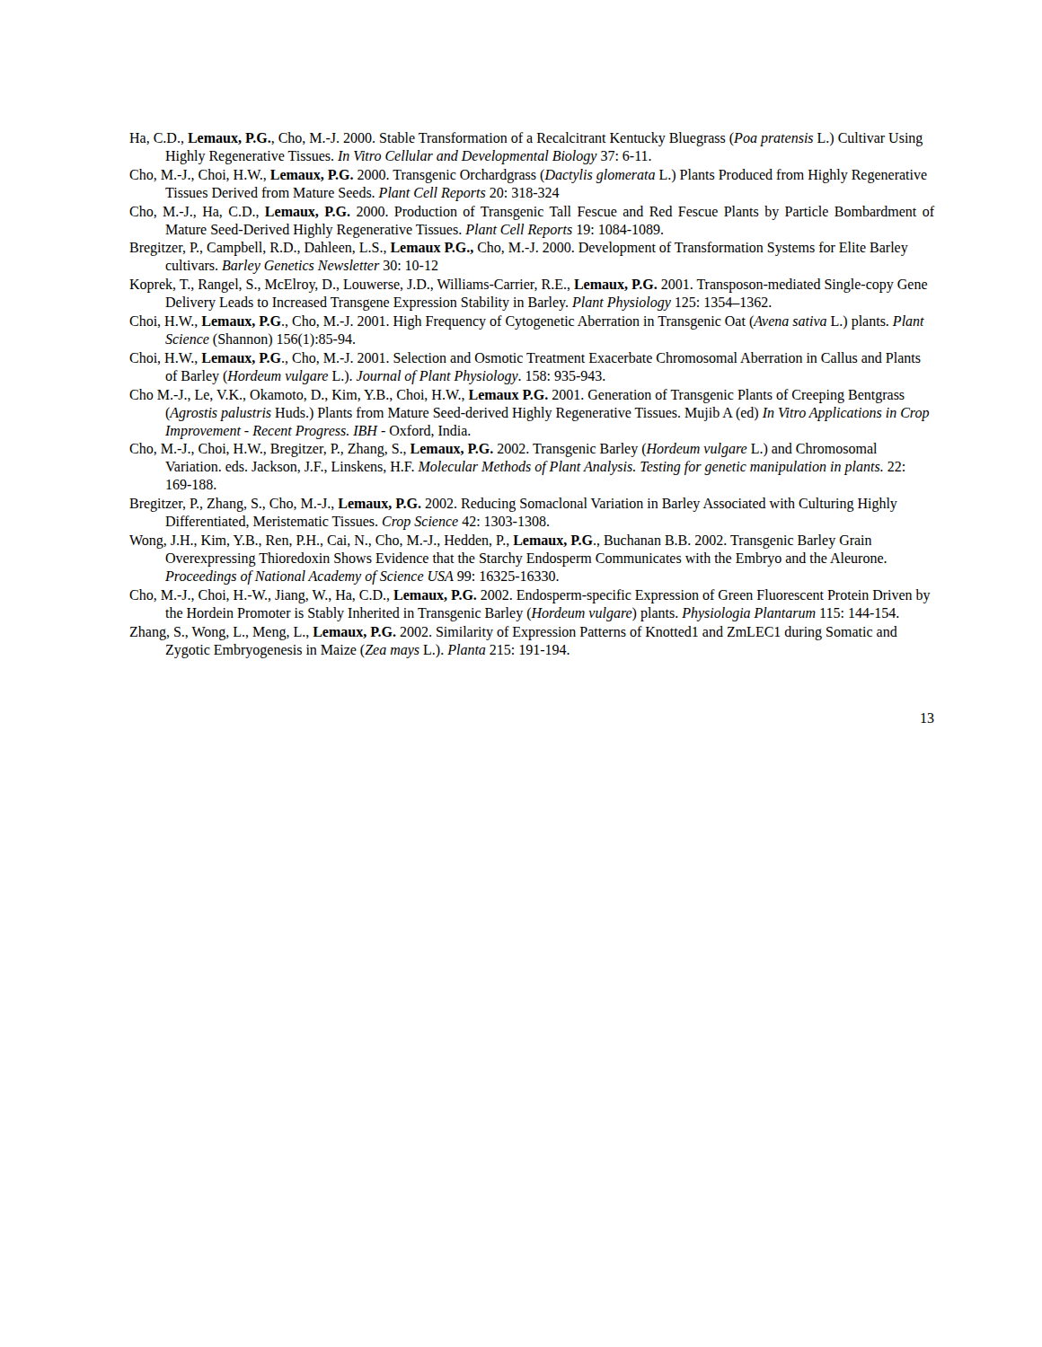Ha, C.D., Lemaux, P.G., Cho, M.-J. 2000. Stable Transformation of a Recalcitrant Kentucky Bluegrass (Poa pratensis L.) Cultivar Using Highly Regenerative Tissues. In Vitro Cellular and Developmental Biology 37: 6-11.
Cho, M.-J., Choi, H.W., Lemaux, P.G. 2000. Transgenic Orchardgrass (Dactylis glomerata L.) Plants Produced from Highly Regenerative Tissues Derived from Mature Seeds. Plant Cell Reports 20: 318-324
Cho, M.-J., Ha, C.D., Lemaux, P.G. 2000. Production of Transgenic Tall Fescue and Red Fescue Plants by Particle Bombardment of Mature Seed-Derived Highly Regenerative Tissues. Plant Cell Reports 19: 1084-1089.
Bregitzer, P., Campbell, R.D., Dahleen, L.S., Lemaux P.G., Cho, M.-J. 2000. Development of Transformation Systems for Elite Barley cultivars. Barley Genetics Newsletter 30: 10-12
Koprek, T., Rangel, S., McElroy, D., Louwerse, J.D., Williams-Carrier, R.E., Lemaux, P.G. 2001. Transposon-mediated Single-copy Gene Delivery Leads to Increased Transgene Expression Stability in Barley. Plant Physiology 125: 1354–1362.
Choi, H.W., Lemaux, P.G., Cho, M.-J. 2001. High Frequency of Cytogenetic Aberration in Transgenic Oat (Avena sativa L.) plants. Plant Science (Shannon) 156(1):85-94.
Choi, H.W., Lemaux, P.G., Cho, M.-J. 2001. Selection and Osmotic Treatment Exacerbate Chromosomal Aberration in Callus and Plants of Barley (Hordeum vulgare L.). Journal of Plant Physiology. 158: 935-943.
Cho M.-J., Le, V.K., Okamoto, D., Kim, Y.B., Choi, H.W., Lemaux P.G. 2001. Generation of Transgenic Plants of Creeping Bentgrass (Agrostis palustris Huds.) Plants from Mature Seed-derived Highly Regenerative Tissues. Mujib A (ed) In Vitro Applications in Crop Improvement - Recent Progress. IBH - Oxford, India.
Cho, M.-J., Choi, H.W., Bregitzer, P., Zhang, S., Lemaux, P.G. 2002. Transgenic Barley (Hordeum vulgare L.) and Chromosomal Variation. eds. Jackson, J.F., Linskens, H.F. Molecular Methods of Plant Analysis. Testing for genetic manipulation in plants. 22: 169-188.
Bregitzer, P., Zhang, S., Cho, M.-J., Lemaux, P.G. 2002. Reducing Somaclonal Variation in Barley Associated with Culturing Highly Differentiated, Meristematic Tissues. Crop Science 42: 1303-1308.
Wong, J.H., Kim, Y.B., Ren, P.H., Cai, N., Cho, M.-J., Hedden, P., Lemaux, P.G., Buchanan B.B. 2002. Transgenic Barley Grain Overexpressing Thioredoxin Shows Evidence that the Starchy Endosperm Communicates with the Embryo and the Aleurone. Proceedings of National Academy of Science USA 99: 16325-16330.
Cho, M.-J., Choi, H.-W., Jiang, W., Ha, C.D., Lemaux, P.G. 2002. Endosperm-specific Expression of Green Fluorescent Protein Driven by the Hordein Promoter is Stably Inherited in Transgenic Barley (Hordeum vulgare) plants. Physiologia Plantarum 115: 144-154.
Zhang, S., Wong, L., Meng, L., Lemaux, P.G. 2002. Similarity of Expression Patterns of Knotted1 and ZmLEC1 during Somatic and Zygotic Embryogenesis in Maize (Zea mays L.). Planta 215: 191-194.
13